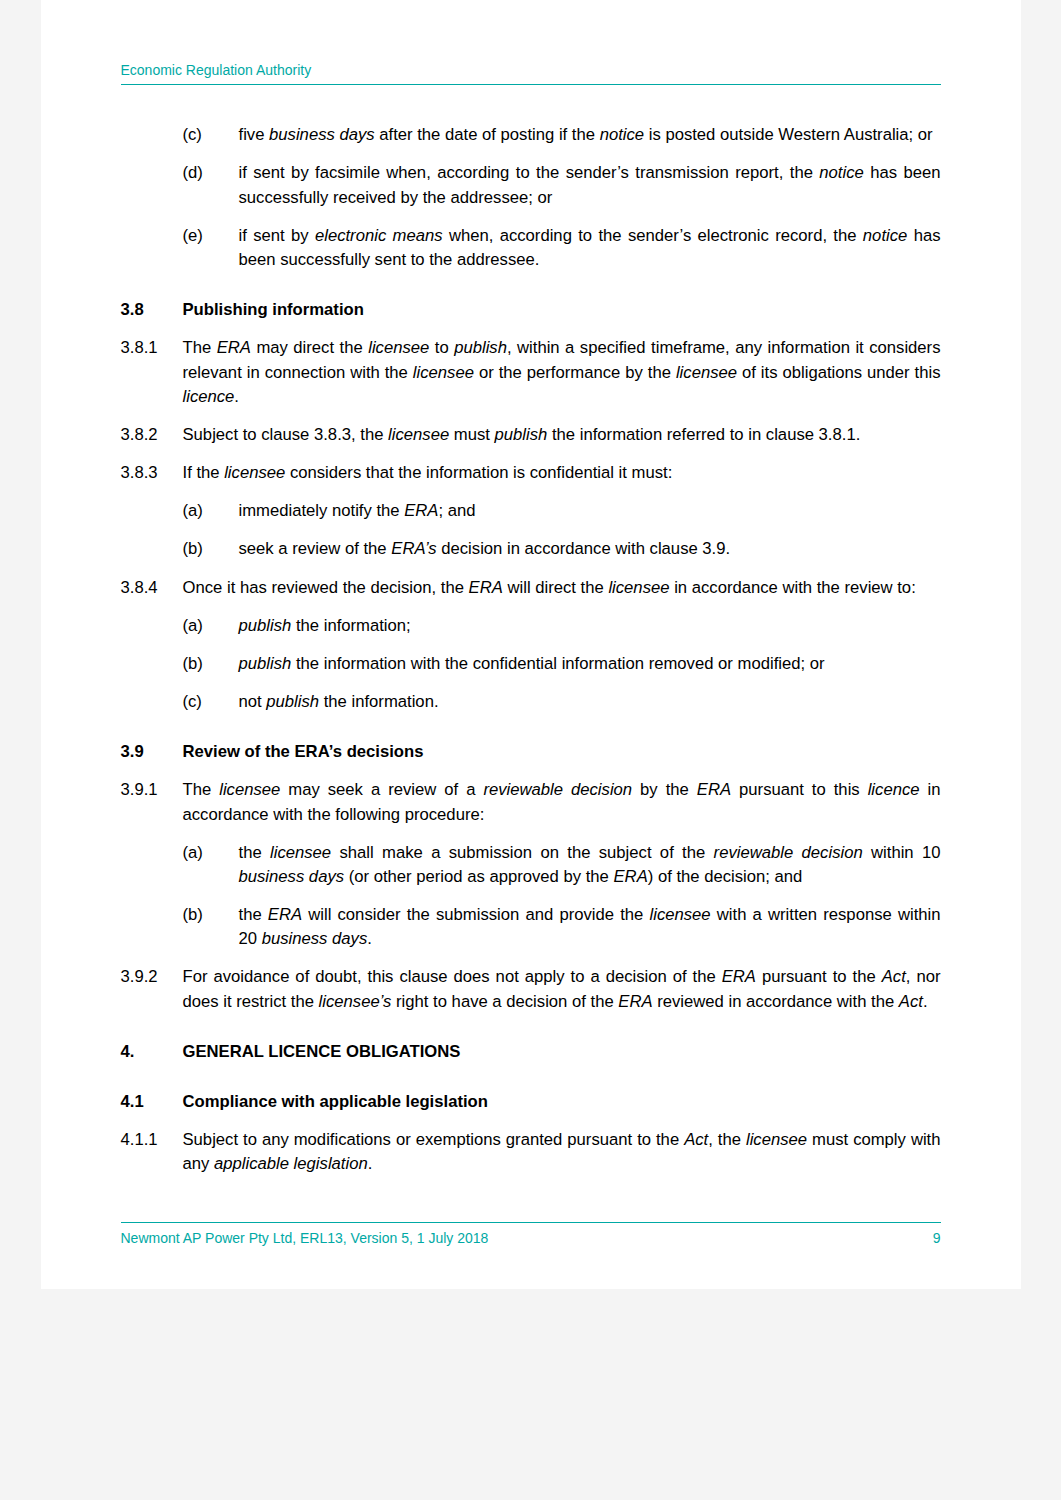Economic Regulation Authority
(c) five business days after the date of posting if the notice is posted outside Western Australia; or
(d) if sent by facsimile when, according to the sender’s transmission report, the notice has been successfully received by the addressee; or
(e) if sent by electronic means when, according to the sender’s electronic record, the notice has been successfully sent to the addressee.
3.8 Publishing information
3.8.1 The ERA may direct the licensee to publish, within a specified timeframe, any information it considers relevant in connection with the licensee or the performance by the licensee of its obligations under this licence.
3.8.2 Subject to clause 3.8.3, the licensee must publish the information referred to in clause 3.8.1.
3.8.3 If the licensee considers that the information is confidential it must:
(a) immediately notify the ERA; and
(b) seek a review of the ERA’s decision in accordance with clause 3.9.
3.8.4 Once it has reviewed the decision, the ERA will direct the licensee in accordance with the review to:
(a) publish the information;
(b) publish the information with the confidential information removed or modified; or
(c) not publish the information.
3.9 Review of the ERA’s decisions
3.9.1 The licensee may seek a review of a reviewable decision by the ERA pursuant to this licence in accordance with the following procedure:
(a) the licensee shall make a submission on the subject of the reviewable decision within 10 business days (or other period as approved by the ERA) of the decision; and
(b) the ERA will consider the submission and provide the licensee with a written response within 20 business days.
3.9.2 For avoidance of doubt, this clause does not apply to a decision of the ERA pursuant to the Act, nor does it restrict the licensee’s right to have a decision of the ERA reviewed in accordance with the Act.
4. GENERAL LICENCE OBLIGATIONS
4.1 Compliance with applicable legislation
4.1.1 Subject to any modifications or exemptions granted pursuant to the Act, the licensee must comply with any applicable legislation.
Newmont AP Power Pty Ltd, ERL13, Version 5, 1 July 2018 9